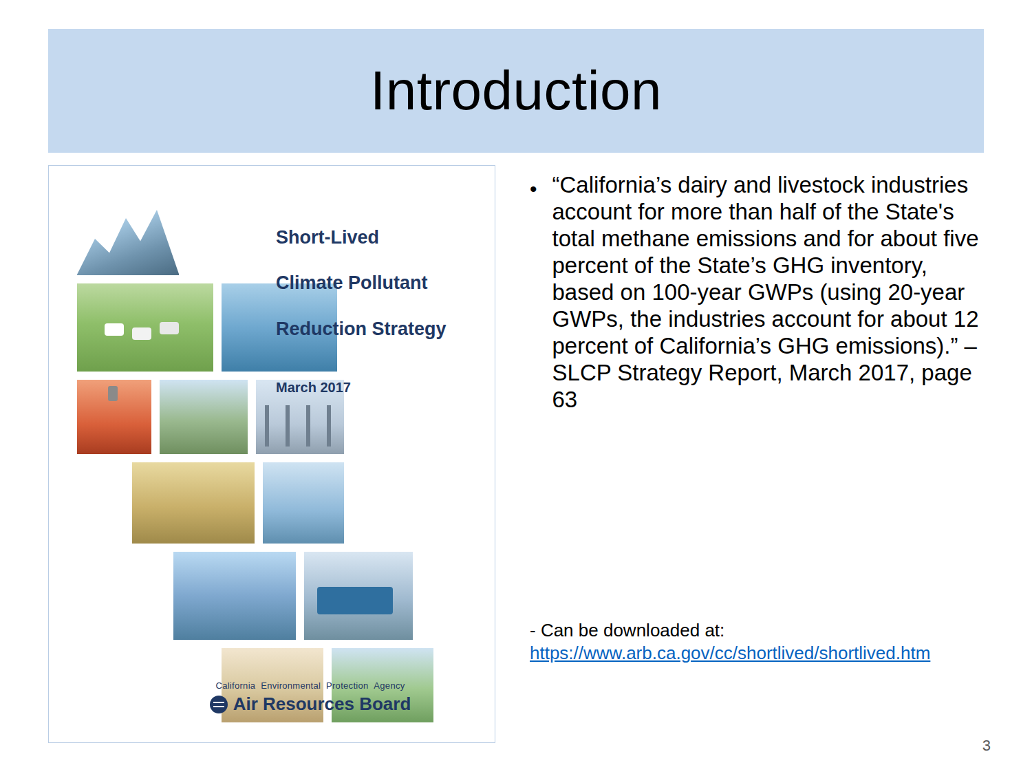Introduction
Short-Lived
Climate Pollutant
Reduction Strategy
March 2017
California Environmental Protection Agency
Air Resources Board
•
“California’s dairy and livestock industries account for more than half of the State's total methane emissions and for about five percent of the State’s GHG inventory, based on 100-year GWPs (using 20-year GWPs, the industries account for about 12 percent of California’s GHG emissions).” – SLCP Strategy Report, March 2017, page 63
- Can be downloaded at:
https://www.arb.ca.gov/cc/shortlived/shortlived.htm
3